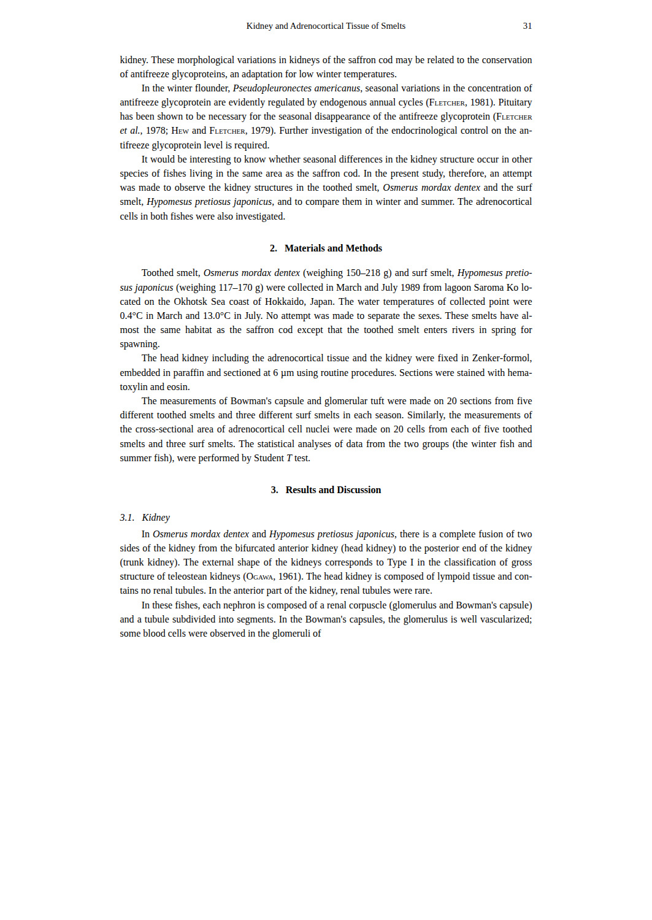Kidney and Adrenocortical Tissue of Smelts 31
kidney. These morphological variations in kidneys of the saffron cod may be related to the conservation of antifreeze glycoproteins, an adaptation for low winter temperatures.
In the winter flounder, Pseudopleuronectes americanus, seasonal variations in the concentration of antifreeze glycoprotein are evidently regulated by endogenous annual cycles (Fletcher, 1981). Pituitary has been shown to be necessary for the seasonal disappearance of the antifreeze glycoprotein (Fletcher et al., 1978; Hew and Fletcher, 1979). Further investigation of the endocrinological control on the antifreeze glycoprotein level is required.
It would be interesting to know whether seasonal differences in the kidney structure occur in other species of fishes living in the same area as the saffron cod. In the present study, therefore, an attempt was made to observe the kidney structures in the toothed smelt, Osmerus mordax dentex and the surf smelt, Hypomesus pretiosus japonicus, and to compare them in winter and summer. The adrenocortical cells in both fishes were also investigated.
2. Materials and Methods
Toothed smelt, Osmerus mordax dentex (weighing 150–218 g) and surf smelt, Hypomesus pretiosus japonicus (weighing 117–170 g) were collected in March and July 1989 from lagoon Saroma Ko located on the Okhotsk Sea coast of Hokkaido, Japan. The water temperatures of collected point were 0.4°C in March and 13.0°C in July. No attempt was made to separate the sexes. These smelts have almost the same habitat as the saffron cod except that the toothed smelt enters rivers in spring for spawning.
The head kidney including the adrenocortical tissue and the kidney were fixed in Zenker-formol, embedded in paraffin and sectioned at 6 µm using routine procedures. Sections were stained with hematoxylin and eosin.
The measurements of Bowman's capsule and glomerular tuft were made on 20 sections from five different toothed smelts and three different surf smelts in each season. Similarly, the measurements of the cross-sectional area of adrenocortical cell nuclei were made on 20 cells from each of five toothed smelts and three surf smelts. The statistical analyses of data from the two groups (the winter fish and summer fish), were performed by Student T test.
3. Results and Discussion
3.1. Kidney
In Osmerus mordax dentex and Hypomesus pretiosus japonicus, there is a complete fusion of two sides of the kidney from the bifurcated anterior kidney (head kidney) to the posterior end of the kidney (trunk kidney). The external shape of the kidneys corresponds to Type I in the classification of gross structure of teleostean kidneys (Ogawa, 1961). The head kidney is composed of lympoid tissue and contains no renal tubules. In the anterior part of the kidney, renal tubules were rare.
In these fishes, each nephron is composed of a renal corpuscle (glomerulus and Bowman's capsule) and a tubule subdivided into segments. In the Bowman's capsules, the glomerulus is well vascularized; some blood cells were observed in the glomeruli of